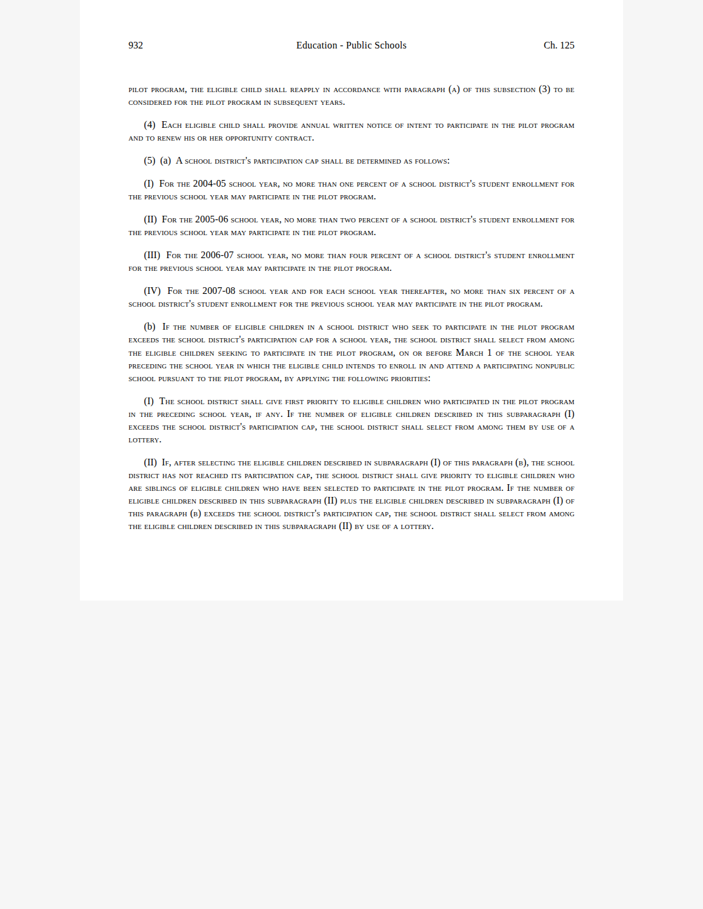932
Education - Public Schools
Ch. 125
pilot program, the eligible child shall reapply in accordance with paragraph (a) of this subsection (3) to be considered for the pilot program in subsequent years.
(4) Each eligible child shall provide annual written notice of intent to participate in the pilot program and to renew his or her opportunity contract.
(5) (a) A school district's participation cap shall be determined as follows:
(I) For the 2004-05 school year, no more than one percent of a school district's student enrollment for the previous school year may participate in the pilot program.
(II) For the 2005-06 school year, no more than two percent of a school district's student enrollment for the previous school year may participate in the pilot program.
(III) For the 2006-07 school year, no more than four percent of a school district's student enrollment for the previous school year may participate in the pilot program.
(IV) For the 2007-08 school year and for each school year thereafter, no more than six percent of a school district's student enrollment for the previous school year may participate in the pilot program.
(b) If the number of eligible children in a school district who seek to participate in the pilot program exceeds the school district's participation cap for a school year, the school district shall select from among the eligible children seeking to participate in the pilot program, on or before March 1 of the school year preceding the school year in which the eligible child intends to enroll in and attend a participating nonpublic school pursuant to the pilot program, by applying the following priorities:
(I) The school district shall give first priority to eligible children who participated in the pilot program in the preceding school year, if any. If the number of eligible children described in this subparagraph (I) exceeds the school district's participation cap, the school district shall select from among them by use of a lottery.
(II) If, after selecting the eligible children described in subparagraph (I) of this paragraph (b), the school district has not reached its participation cap, the school district shall give priority to eligible children who are siblings of eligible children who have been selected to participate in the pilot program. If the number of eligible children described in this subparagraph (II) plus the eligible children described in subparagraph (I) of this paragraph (b) exceeds the school district's participation cap, the school district shall select from among the eligible children described in this subparagraph (II) by use of a lottery.